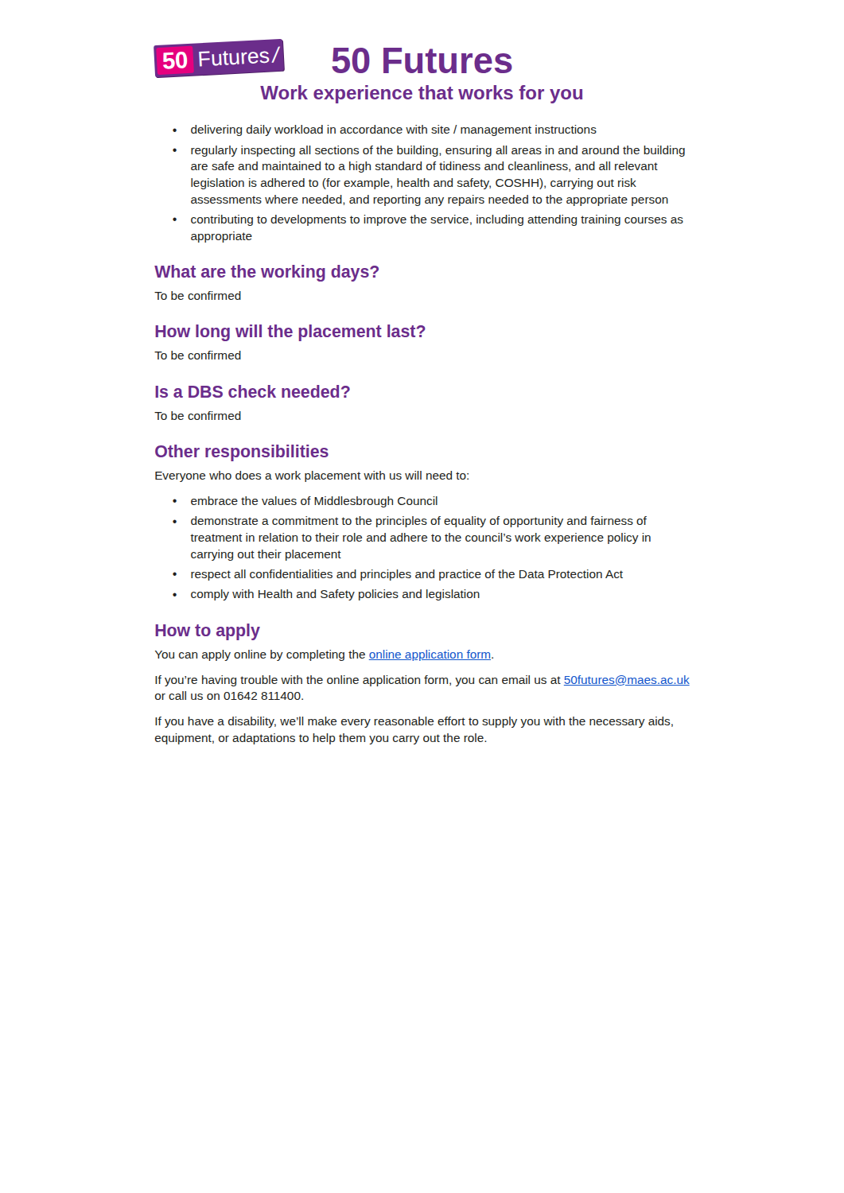50 Futures/
50 Futures
Work experience that works for you
delivering daily workload in accordance with site / management instructions
regularly inspecting all sections of the building, ensuring all areas in and around the building are safe and maintained to a high standard of tidiness and cleanliness, and all relevant legislation is adhered to (for example, health and safety, COSHH), carrying out risk assessments where needed, and reporting any repairs needed to the appropriate person
contributing to developments to improve the service, including attending training courses as appropriate
What are the working days?
To be confirmed
How long will the placement last?
To be confirmed
Is a DBS check needed?
To be confirmed
Other responsibilities
Everyone who does a work placement with us will need to:
embrace the values of Middlesbrough Council
demonstrate a commitment to the principles of equality of opportunity and fairness of treatment in relation to their role and adhere to the council’s work experience policy in carrying out their placement
respect all confidentialities and principles and practice of the Data Protection Act
comply with Health and Safety policies and legislation
How to apply
You can apply online by completing the online application form.
If you’re having trouble with the online application form, you can email us at 50futures@maes.ac.uk or call us on 01642 811400.
If you have a disability, we’ll make every reasonable effort to supply you with the necessary aids, equipment, or adaptations to help them you carry out the role.